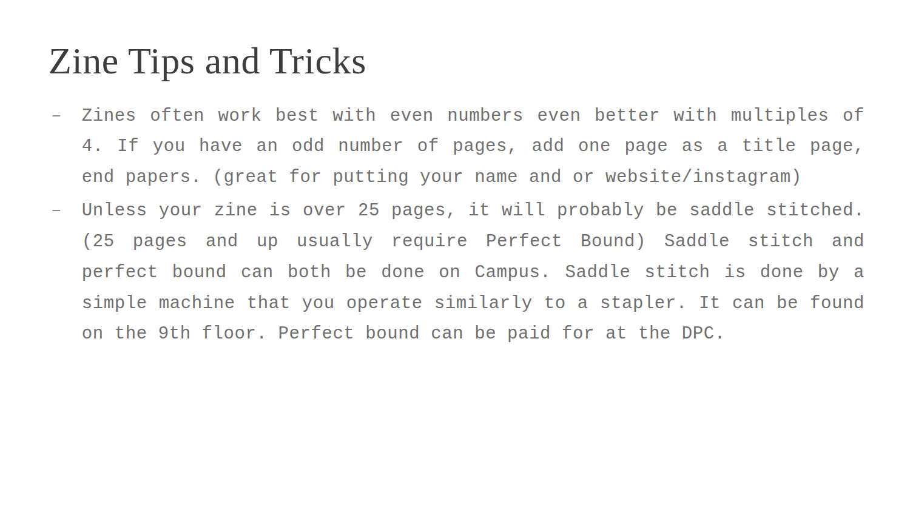Zine Tips and Tricks
Zines often work best with even numbers even better with multiples of 4. If you have an odd number of pages, add one page as a title page, end papers. (great for putting your name and or website/instagram)
Unless your zine is over 25 pages, it will probably be saddle stitched. (25 pages and up usually require Perfect Bound) Saddle stitch and perfect bound can both be done on Campus. Saddle stitch is done by a simple machine that you operate similarly to a stapler. It can be found on the 9th floor. Perfect bound can be paid for at the DPC.